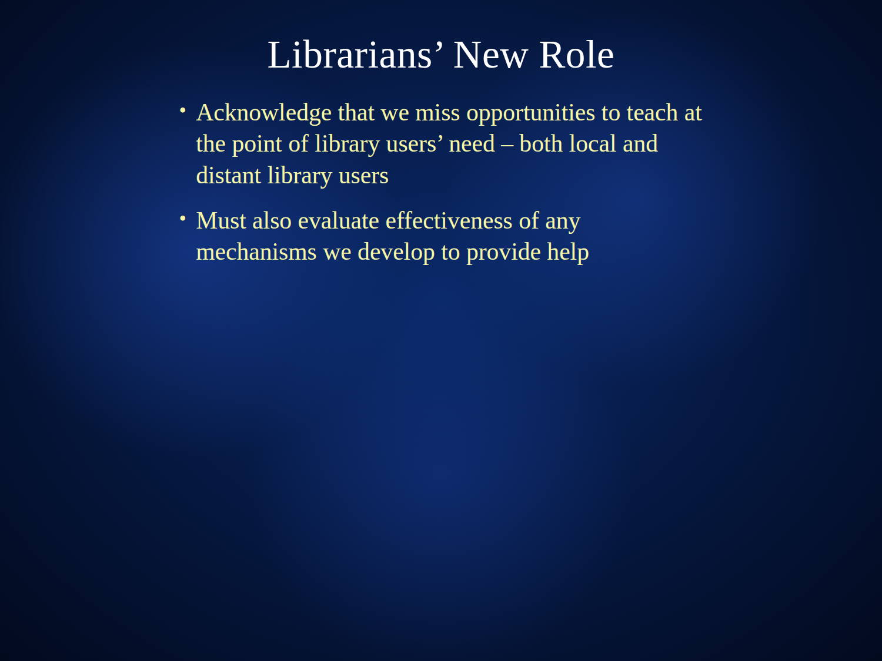Librarians’ New Role
Acknowledge that we miss opportunities to teach at the point of library users’ need – both local and distant library users
Must also evaluate effectiveness of any mechanisms we develop to provide help